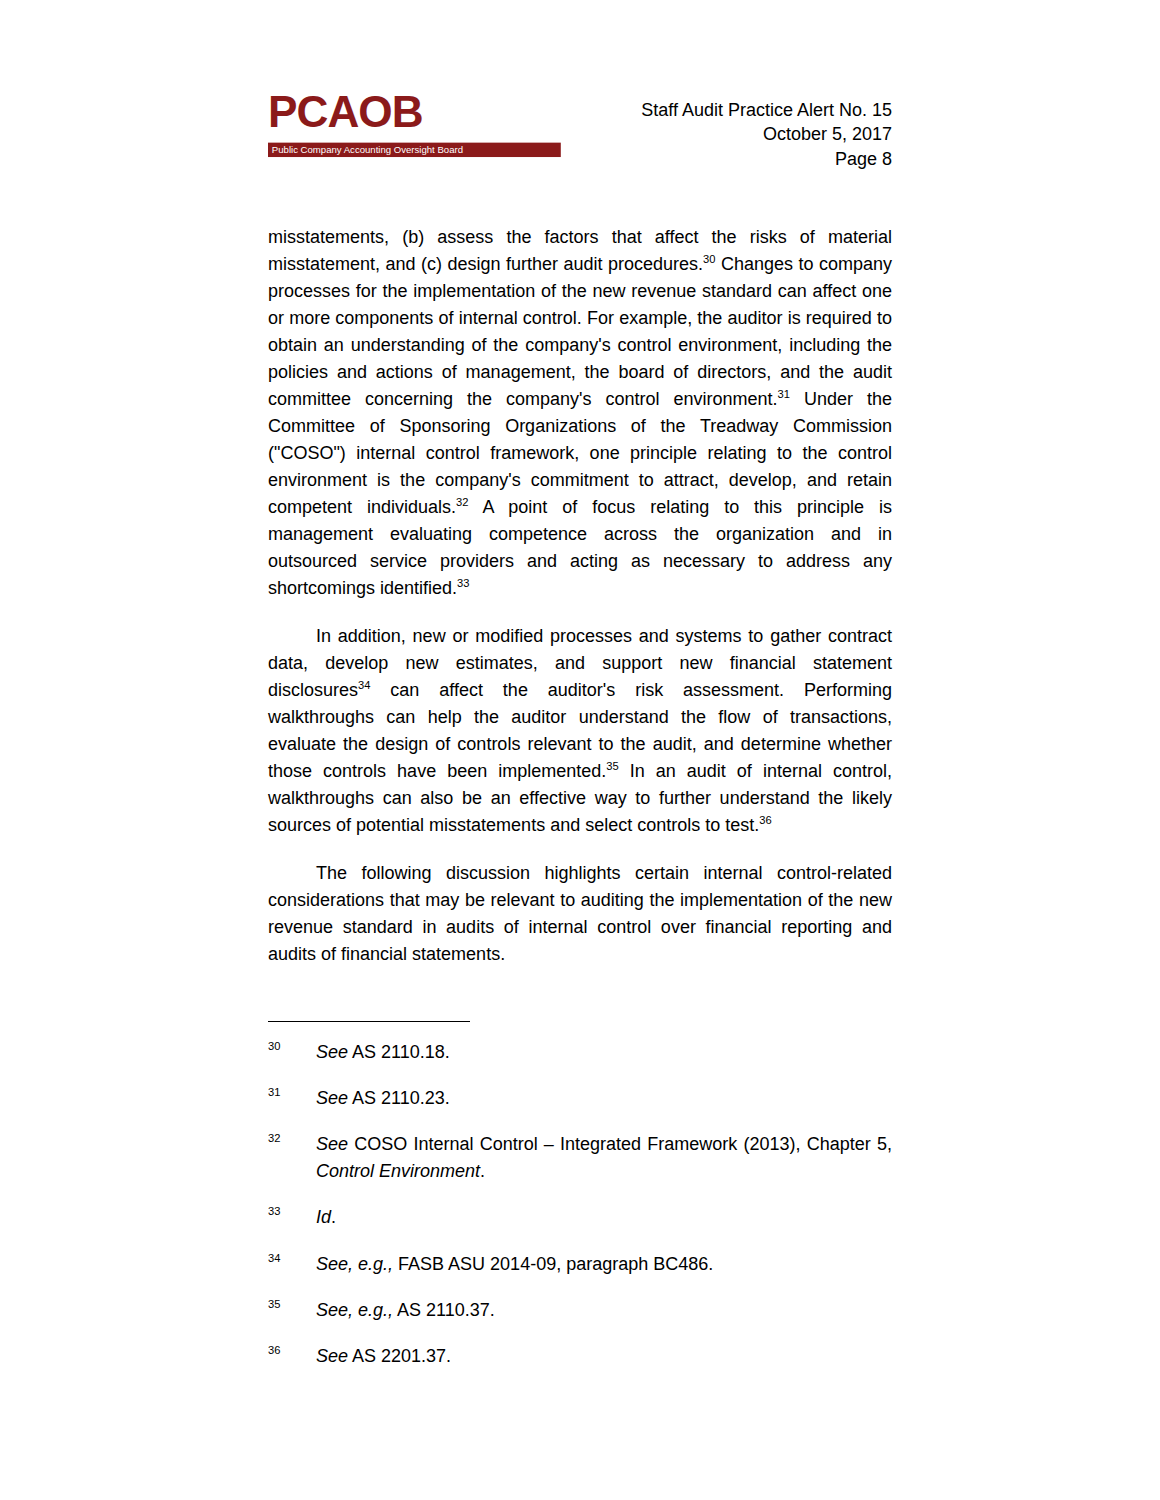PCAOB Public Company Accounting Oversight Board
Staff Audit Practice Alert No. 15
October 5, 2017
Page 8
misstatements, (b) assess the factors that affect the risks of material misstatement, and (c) design further audit procedures.30 Changes to company processes for the implementation of the new revenue standard can affect one or more components of internal control. For example, the auditor is required to obtain an understanding of the company's control environment, including the policies and actions of management, the board of directors, and the audit committee concerning the company's control environment.31 Under the Committee of Sponsoring Organizations of the Treadway Commission ("COSO") internal control framework, one principle relating to the control environment is the company's commitment to attract, develop, and retain competent individuals.32 A point of focus relating to this principle is management evaluating competence across the organization and in outsourced service providers and acting as necessary to address any shortcomings identified.33
In addition, new or modified processes and systems to gather contract data, develop new estimates, and support new financial statement disclosures34 can affect the auditor's risk assessment. Performing walkthroughs can help the auditor understand the flow of transactions, evaluate the design of controls relevant to the audit, and determine whether those controls have been implemented.35 In an audit of internal control, walkthroughs can also be an effective way to further understand the likely sources of potential misstatements and select controls to test.36
The following discussion highlights certain internal control-related considerations that may be relevant to auditing the implementation of the new revenue standard in audits of internal control over financial reporting and audits of financial statements.
30
See AS 2110.18.
31
See AS 2110.23.
32
See COSO Internal Control – Integrated Framework (2013), Chapter 5, Control Environment.
33
Id.
34
See, e.g., FASB ASU 2014-09, paragraph BC486.
35
See, e.g., AS 2110.37.
36
See AS 2201.37.